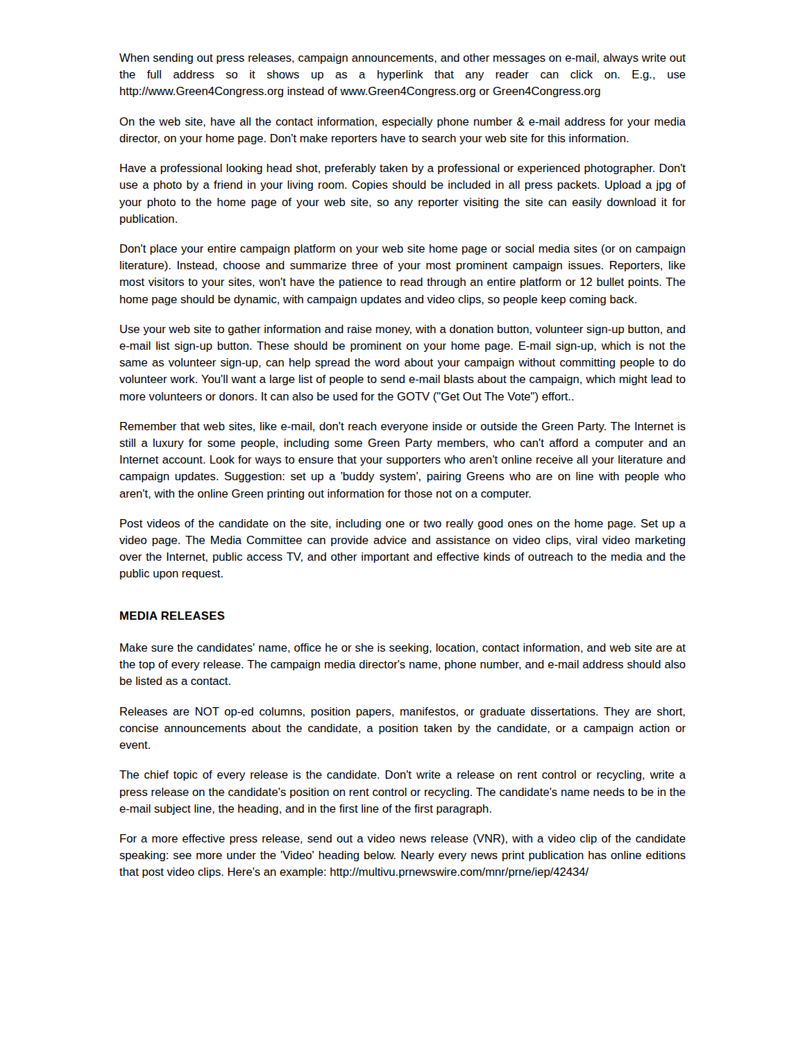When sending out press releases, campaign announcements, and other messages on e-mail, always write out the full address so it shows up as a hyperlink that any reader can click on. E.g., use http://www.Green4Congress.org instead of www.Green4Congress.org or Green4Congress.org
On the web site, have all the contact information, especially phone number & e-mail address for your media director, on your home page. Don't make reporters have to search your web site for this information.
Have a professional looking head shot, preferably taken by a professional or experienced photographer. Don't use a photo by a friend in your living room. Copies should be included in all press packets. Upload a jpg of your photo to the home page of your web site, so any reporter visiting the site can easily download it for publication.
Don't place your entire campaign platform on your web site home page or social media sites (or on campaign literature). Instead, choose and summarize three of your most prominent campaign issues. Reporters, like most visitors to your sites, won't have the patience to read through an entire platform or 12 bullet points. The home page should be dynamic, with campaign updates and video clips, so people keep coming back.
Use your web site to gather information and raise money, with a donation button, volunteer sign-up button, and e-mail list sign-up button. These should be prominent on your home page. E-mail sign-up, which is not the same as volunteer sign-up, can help spread the word about your campaign without committing people to do volunteer work. You'll want a large list of people to send e-mail blasts about the campaign, which might lead to more volunteers or donors. It can also be used for the GOTV ("Get Out The Vote") effort..
Remember that web sites, like e-mail, don't reach everyone inside or outside the Green Party. The Internet is still a luxury for some people, including some Green Party members, who can't afford a computer and an Internet account. Look for ways to ensure that your supporters who aren't online receive all your literature and campaign updates. Suggestion: set up a 'buddy system', pairing Greens who are on line with people who aren't, with the online Green printing out information for those not on a computer.
Post videos of the candidate on the site, including one or two really good ones on the home page. Set up a video page. The Media Committee can provide advice and assistance on video clips, viral video marketing over the Internet, public access TV, and other important and effective kinds of outreach to the media and the public upon request.
MEDIA RELEASES
Make sure the candidates' name, office he or she is seeking, location, contact information, and web site are at the top of every release. The campaign media director's name, phone number, and e-mail address should also be listed as a contact.
Releases are NOT op-ed columns, position papers, manifestos, or graduate dissertations. They are short, concise announcements about the candidate, a position taken by the candidate, or a campaign action or event.
The chief topic of every release is the candidate. Don't write a release on rent control or recycling, write a press release on the candidate's position on rent control or recycling. The candidate's name needs to be in the e-mail subject line, the heading, and in the first line of the first paragraph.
For a more effective press release, send out a video news release (VNR), with a video clip of the candidate speaking: see more under the 'Video' heading below. Nearly every news print publication has online editions that post video clips. Here's an example: http://multivu.prnewswire.com/mnr/prne/iep/42434/